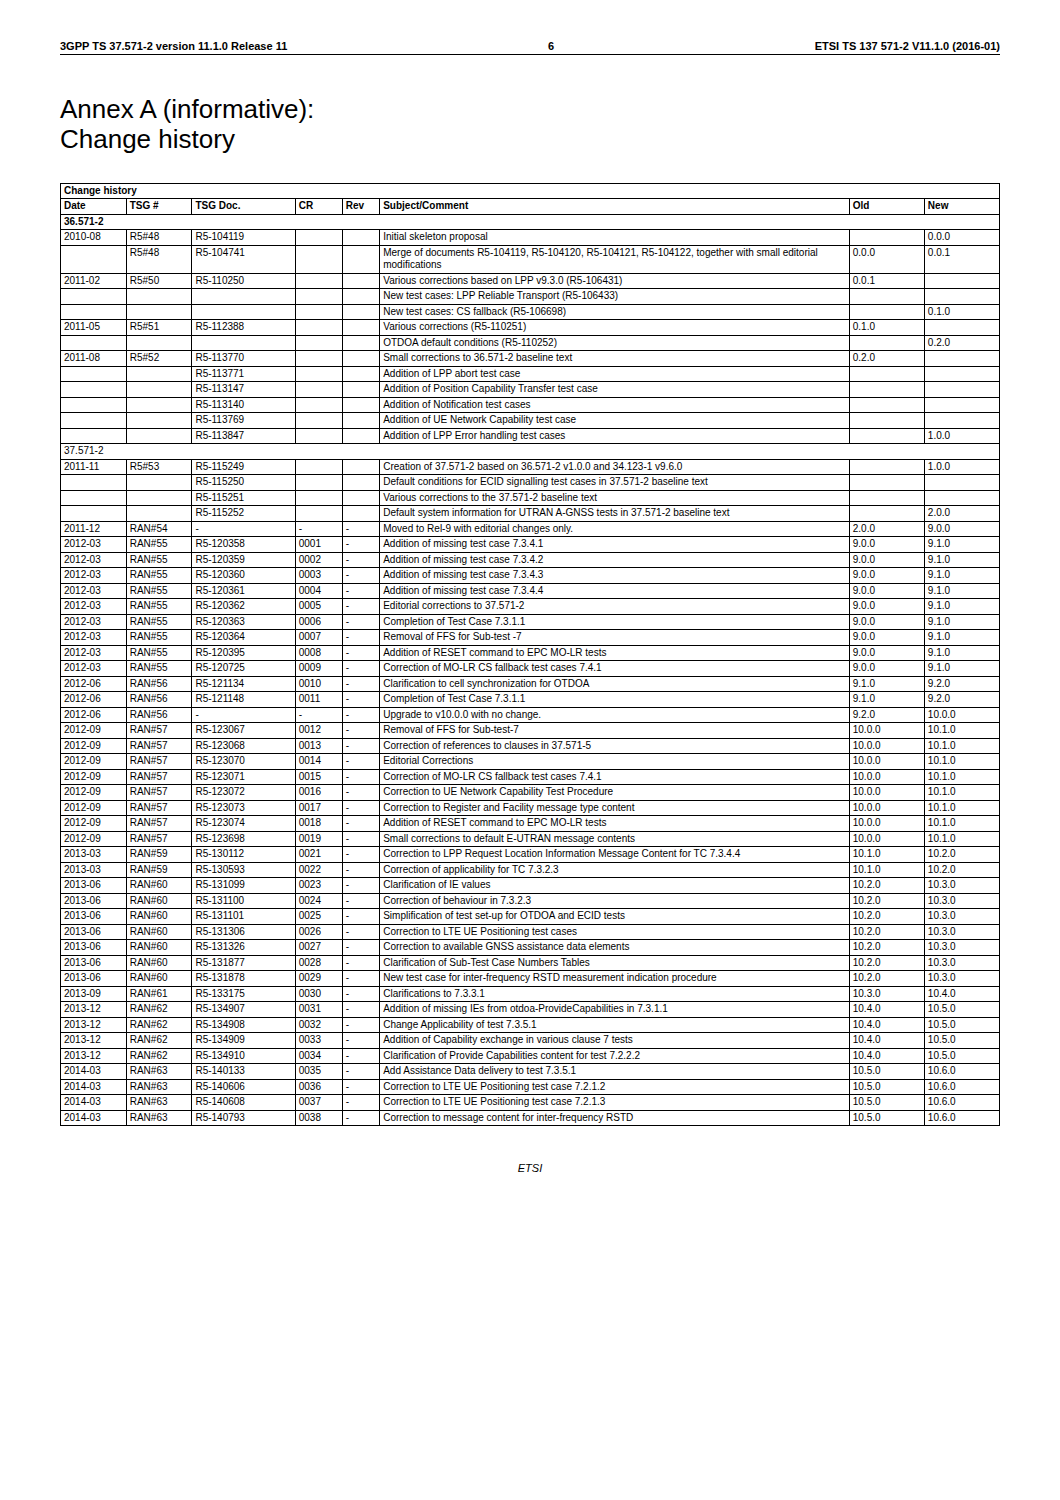3GPP TS 37.571-2 version 11.1.0 Release 11 6 ETSI TS 137 571-2 V11.1.0 (2016-01)
Annex A (informative):Change history
| Change history |
| Date | TSG # | TSG Doc. | CR | Rev | Subject/Comment | Old | New |
| 36.571-2 |
| 2010-08 | R5#48 | R5-104119 | | | Initial skeleton proposal | | 0.0.0 |
| | R5#48 | R5-104741 | | | Merge of documents R5-104119, R5-104120, R5-104121, R5-104122, together with small editorial modifications | 0.0.0 | 0.0.1 |
| 2011-02 | R5#50 | R5-110250 | | | Various corrections based on LPP v9.3.0 (R5-106431) | 0.0.1 | |
| | | | | | New test cases: LPP Reliable Transport (R5-106433) | | |
| | | | | | New test cases: CS fallback (R5-106698) | | 0.1.0 |
| 2011-05 | R5#51 | R5-112388 | | | Various corrections (R5-110251) | 0.1.0 | |
| | | | | | OTDOA default conditions (R5-110252) | | 0.2.0 |
| 2011-08 | R5#52 | R5-113770 | | | Small corrections to 36.571-2 baseline text | 0.2.0 | |
| | | R5-113771 | | | Addition of LPP abort test case | | |
| | | R5-113147 | | | Addition of Position Capability Transfer test case | | |
| | | R5-113140 | | | Addition of Notification test cases | | |
| | | R5-113769 | | | Addition of UE Network Capability test case | | |
| | | R5-113847 | | | Addition of LPP Error handling test cases | | 1.0.0 |
| 37.571-2 |
| 2011-11 | R5#53 | R5-115249 | | | Creation of 37.571-2 based on 36.571-2 v1.0.0 and 34.123-1 v9.6.0 | | 1.0.0 |
| | | R5-115250 | | | Default conditions for ECID signalling test cases in 37.571-2 baseline text | | |
| | | R5-115251 | | | Various corrections to the 37.571-2 baseline text | | |
| | | R5-115252 | | | Default system information for UTRAN A-GNSS tests in 37.571-2 baseline text | | 2.0.0 |
| 2011-12 | RAN#54 | - | - | - | Moved to Rel-9 with editorial changes only. | 2.0.0 | 9.0.0 |
| 2012-03 | RAN#55 | R5-120358 | 0001 | - | Addition of missing test case 7.3.4.1 | 9.0.0 | 9.1.0 |
| 2012-03 | RAN#55 | R5-120359 | 0002 | - | Addition of missing test case 7.3.4.2 | 9.0.0 | 9.1.0 |
| 2012-03 | RAN#55 | R5-120360 | 0003 | - | Addition of missing test case 7.3.4.3 | 9.0.0 | 9.1.0 |
| 2012-03 | RAN#55 | R5-120361 | 0004 | - | Addition of missing test case 7.3.4.4 | 9.0.0 | 9.1.0 |
| 2012-03 | RAN#55 | R5-120362 | 0005 | - | Editorial corrections to 37.571-2 | 9.0.0 | 9.1.0 |
| 2012-03 | RAN#55 | R5-120363 | 0006 | - | Completion of Test Case 7.3.1.1 | 9.0.0 | 9.1.0 |
| 2012-03 | RAN#55 | R5-120364 | 0007 | - | Removal of FFS for Sub-test -7 | 9.0.0 | 9.1.0 |
| 2012-03 | RAN#55 | R5-120395 | 0008 | - | Addition of RESET command to EPC MO-LR tests | 9.0.0 | 9.1.0 |
| 2012-03 | RAN#55 | R5-120725 | 0009 | - | Correction of MO-LR CS fallback test cases 7.4.1 | 9.0.0 | 9.1.0 |
| 2012-06 | RAN#56 | R5-121134 | 0010 | - | Clarification to cell synchronization for OTDOA | 9.1.0 | 9.2.0 |
| 2012-06 | RAN#56 | R5-121148 | 0011 | - | Completion of Test Case 7.3.1.1 | 9.1.0 | 9.2.0 |
| 2012-06 | RAN#56 | - | - | - | Upgrade to v10.0.0 with no change. | 9.2.0 | 10.0.0 |
| 2012-09 | RAN#57 | R5-123067 | 0012 | - | Removal of FFS for Sub-test-7 | 10.0.0 | 10.1.0 |
| 2012-09 | RAN#57 | R5-123068 | 0013 | - | Correction of references to clauses in 37.571-5 | 10.0.0 | 10.1.0 |
| 2012-09 | RAN#57 | R5-123070 | 0014 | - | Editorial Corrections | 10.0.0 | 10.1.0 |
| 2012-09 | RAN#57 | R5-123071 | 0015 | - | Correction of MO-LR CS fallback test cases 7.4.1 | 10.0.0 | 10.1.0 |
| 2012-09 | RAN#57 | R5-123072 | 0016 | - | Correction to UE Network Capability Test Procedure | 10.0.0 | 10.1.0 |
| 2012-09 | RAN#57 | R5-123073 | 0017 | - | Correction to Register and Facility message type content | 10.0.0 | 10.1.0 |
| 2012-09 | RAN#57 | R5-123074 | 0018 | - | Addition of RESET command to EPC MO-LR tests | 10.0.0 | 10.1.0 |
| 2012-09 | RAN#57 | R5-123698 | 0019 | - | Small corrections to default E-UTRAN message contents | 10.0.0 | 10.1.0 |
| 2013-03 | RAN#59 | R5-130112 | 0021 | - | Correction to LPP Request Location Information Message Content for TC 7.3.4.4 | 10.1.0 | 10.2.0 |
| 2013-03 | RAN#59 | R5-130593 | 0022 | - | Correction of applicability for TC 7.3.2.3 | 10.1.0 | 10.2.0 |
| 2013-06 | RAN#60 | R5-131099 | 0023 | - | Clarification of IE values | 10.2.0 | 10.3.0 |
| 2013-06 | RAN#60 | R5-131100 | 0024 | - | Correction of behaviour in 7.3.2.3 | 10.2.0 | 10.3.0 |
| 2013-06 | RAN#60 | R5-131101 | 0025 | - | Simplification of test set-up for OTDOA and ECID tests | 10.2.0 | 10.3.0 |
| 2013-06 | RAN#60 | R5-131306 | 0026 | - | Correction to LTE UE Positioning test cases | 10.2.0 | 10.3.0 |
| 2013-06 | RAN#60 | R5-131326 | 0027 | - | Correction to available GNSS assistance data elements | 10.2.0 | 10.3.0 |
| 2013-06 | RAN#60 | R5-131877 | 0028 | - | Clarification of Sub-Test Case Numbers Tables | 10.2.0 | 10.3.0 |
| 2013-06 | RAN#60 | R5-131878 | 0029 | - | New test case for inter-frequency RSTD measurement indication procedure | 10.2.0 | 10.3.0 |
| 2013-09 | RAN#61 | R5-133175 | 0030 | - | Clarifications to 7.3.3.1 | 10.3.0 | 10.4.0 |
| 2013-12 | RAN#62 | R5-134907 | 0031 | - | Addition of missing IEs from otdoa-ProvideCapabilities in 7.3.1.1 | 10.4.0 | 10.5.0 |
| 2013-12 | RAN#62 | R5-134908 | 0032 | - | Change Applicability of test 7.3.5.1 | 10.4.0 | 10.5.0 |
| 2013-12 | RAN#62 | R5-134909 | 0033 | - | Addition of Capability exchange in various clause 7 tests | 10.4.0 | 10.5.0 |
| 2013-12 | RAN#62 | R5-134910 | 0034 | - | Clarification of Provide Capabilities content for test 7.2.2.2 | 10.4.0 | 10.5.0 |
| 2014-03 | RAN#63 | R5-140133 | 0035 | - | Add Assistance Data delivery to test 7.3.5.1 | 10.5.0 | 10.6.0 |
| 2014-03 | RAN#63 | R5-140606 | 0036 | - | Correction to LTE UE Positioning test case 7.2.1.2 | 10.5.0 | 10.6.0 |
| 2014-03 | RAN#63 | R5-140608 | 0037 | - | Correction to LTE UE Positioning test case 7.2.1.3 | 10.5.0 | 10.6.0 |
| 2014-03 | RAN#63 | R5-140793 | 0038 | - | Correction to message content for inter-frequency RSTD | 10.5.0 | 10.6.0 |
ETSI